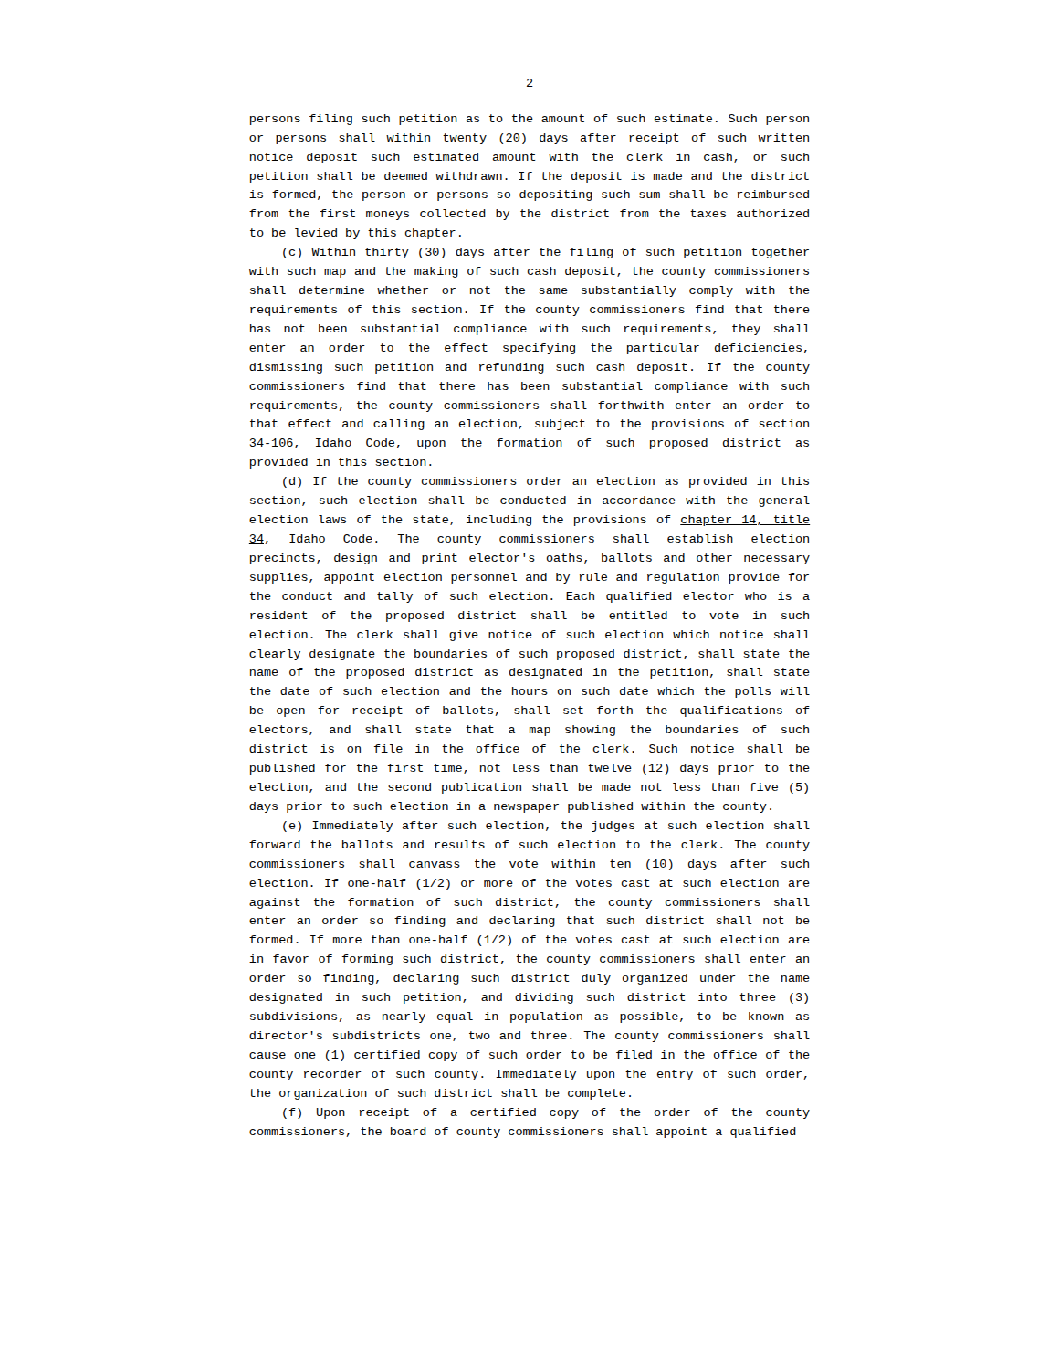2
persons filing such petition as to the amount of such estimate. Such person or persons shall within twenty (20) days after receipt of such written notice deposit such estimated amount with the clerk in cash, or such petition shall be deemed withdrawn. If the deposit is made and the district is formed, the person or persons so depositing such sum shall be reimbursed from the first moneys collected by the district from the taxes authorized to be levied by this chapter.
(c) Within thirty (30) days after the filing of such petition together with such map and the making of such cash deposit, the county commissioners shall determine whether or not the same substantially comply with the requirements of this section. If the county commissioners find that there has not been substantial compliance with such requirements, they shall enter an order to the effect specifying the particular deficiencies, dismissing such petition and refunding such cash deposit. If the county commissioners find that there has been substantial compliance with such requirements, the county commissioners shall forthwith enter an order to that effect and calling an election, subject to the provisions of section 34-106, Idaho Code, upon the formation of such proposed district as provided in this section.
(d) If the county commissioners order an election as provided in this section, such election shall be conducted in accordance with the general election laws of the state, including the provisions of chapter 14, title 34, Idaho Code. The county commissioners shall establish election precincts, design and print elector's oaths, ballots and other necessary supplies, appoint election personnel and by rule and regulation provide for the conduct and tally of such election. Each qualified elector who is a resident of the proposed district shall be entitled to vote in such election. The clerk shall give notice of such election which notice shall clearly designate the boundaries of such proposed district, shall state the name of the proposed district as designated in the petition, shall state the date of such election and the hours on such date which the polls will be open for receipt of ballots, shall set forth the qualifications of electors, and shall state that a map showing the boundaries of such district is on file in the office of the clerk. Such notice shall be published for the first time, not less than twelve (12) days prior to the election, and the second publication shall be made not less than five (5) days prior to such election in a newspaper published within the county.
(e) Immediately after such election, the judges at such election shall forward the ballots and results of such election to the clerk. The county commissioners shall canvass the vote within ten (10) days after such election. If one-half (1/2) or more of the votes cast at such election are against the formation of such district, the county commissioners shall enter an order so finding and declaring that such district shall not be formed. If more than one-half (1/2) of the votes cast at such election are in favor of forming such district, the county commissioners shall enter an order so finding, declaring such district duly organized under the name designated in such petition, and dividing such district into three (3) subdivisions, as nearly equal in population as possible, to be known as director's subdistricts one, two and three. The county commissioners shall cause one (1) certified copy of such order to be filed in the office of the county recorder of such county. Immediately upon the entry of such order, the organization of such district shall be complete.
(f) Upon receipt of a certified copy of the order of the county commissioners, the board of county commissioners shall appoint a qualified